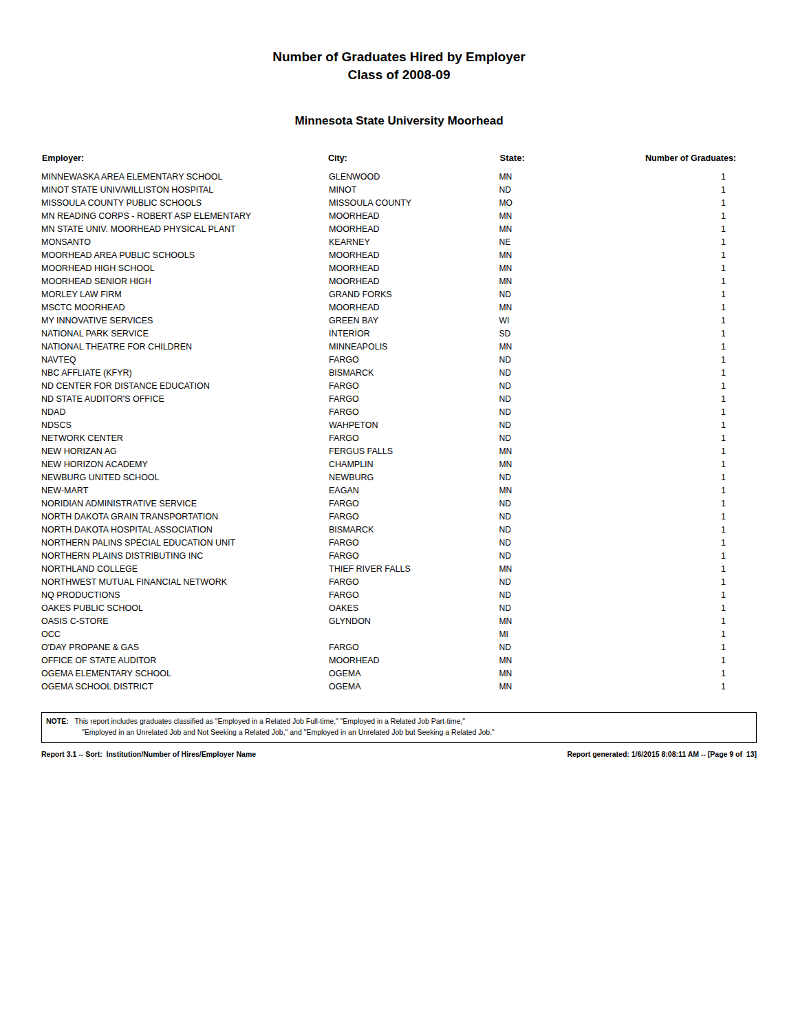Number of Graduates Hired by Employer
Class of 2008-09
Minnesota State University Moorhead
| Employer: | City: | State: | Number of Graduates: |
| --- | --- | --- | --- |
| MINNEWASKA AREA ELEMENTARY SCHOOL | GLENWOOD | MN | 1 |
| MINOT STATE UNIV/WILLISTON HOSPITAL | MINOT | ND | 1 |
| MISSOULA COUNTY PUBLIC SCHOOLS | MISSOULA COUNTY | MO | 1 |
| MN READING CORPS - ROBERT ASP ELEMENTARY | MOORHEAD | MN | 1 |
| MN STATE UNIV. MOORHEAD PHYSICAL PLANT | MOORHEAD | MN | 1 |
| MONSANTO | KEARNEY | NE | 1 |
| MOORHEAD AREA PUBLIC SCHOOLS | MOORHEAD | MN | 1 |
| MOORHEAD HIGH SCHOOL | MOORHEAD | MN | 1 |
| MOORHEAD SENIOR HIGH | MOORHEAD | MN | 1 |
| MORLEY LAW FIRM | GRAND FORKS | ND | 1 |
| MSCTC MOORHEAD | MOORHEAD | MN | 1 |
| MY INNOVATIVE SERVICES | GREEN BAY | WI | 1 |
| NATIONAL PARK SERVICE | INTERIOR | SD | 1 |
| NATIONAL THEATRE FOR CHILDREN | MINNEAPOLIS | MN | 1 |
| NAVTEQ | FARGO | ND | 1 |
| NBC AFFLIATE (KFYR) | BISMARCK | ND | 1 |
| ND CENTER FOR DISTANCE EDUCATION | FARGO | ND | 1 |
| ND STATE AUDITOR'S OFFICE | FARGO | ND | 1 |
| NDAD | FARGO | ND | 1 |
| NDSCS | WAHPETON | ND | 1 |
| NETWORK CENTER | FARGO | ND | 1 |
| NEW HORIZAN AG | FERGUS FALLS | MN | 1 |
| NEW HORIZON ACADEMY | CHAMPLIN | MN | 1 |
| NEWBURG UNITED SCHOOL | NEWBURG | ND | 1 |
| NEW-MART | EAGAN | MN | 1 |
| NORIDIAN ADMINISTRATIVE SERVICE | FARGO | ND | 1 |
| NORTH DAKOTA GRAIN TRANSPORTATION | FARGO | ND | 1 |
| NORTH DAKOTA HOSPITAL ASSOCIATION | BISMARCK | ND | 1 |
| NORTHERN PALINS SPECIAL EDUCATION UNIT | FARGO | ND | 1 |
| NORTHERN PLAINS DISTRIBUTING INC | FARGO | ND | 1 |
| NORTHLAND COLLEGE | THIEF RIVER FALLS | MN | 1 |
| NORTHWEST MUTUAL FINANCIAL NETWORK | FARGO | ND | 1 |
| NQ PRODUCTIONS | FARGO | ND | 1 |
| OAKES PUBLIC SCHOOL | OAKES | ND | 1 |
| OASIS C-STORE | GLYNDON | MN | 1 |
| OCC | | MI | 1 |
| O'DAY PROPANE & GAS | FARGO | ND | 1 |
| OFFICE OF STATE AUDITOR | MOORHEAD | MN | 1 |
| OGEMA ELEMENTARY SCHOOL | OGEMA | MN | 1 |
| OGEMA SCHOOL DISTRICT | OGEMA | MN | 1 |
NOTE: This report includes graduates classified as "Employed in a Related Job Full-time," "Employed in a Related Job Part-time,"
"Employed in an Unrelated Job and Not Seeking a Related Job," and "Employed in an Unrelated Job but Seeking a Related Job."
Report 3.1 -- Sort: Institution/Number of Hires/Employer Name
Report generated: 1/6/2015 8:08:11 AM -- [Page 9 of 13]